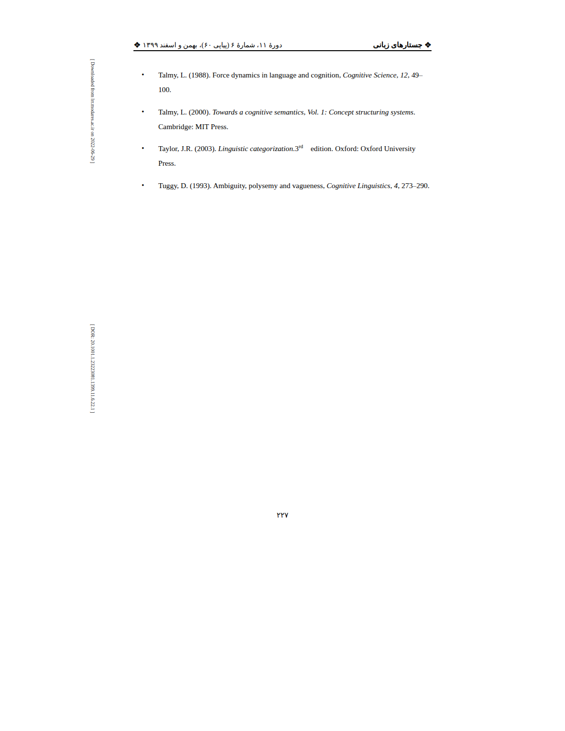[ Downloaded from lrr.modares.ac.ir on 2022-06-29 ] [ DOR: 20.1001.1.23223081.1399.11.6.22.1 ]
❖ جستارهای زبانی
دورهٔ ۱۱، شمارهٔ ۶ (پیاپی ۶۰)، بهمن و اسفند ۱۳۹۹ ❖
Talmy, L. (1988). Force dynamics in language and cognition, Cognitive Science, 12, 49–100.
Talmy, L. (2000). Towards a cognitive semantics, Vol. 1: Concept structuring systems. Cambridge: MIT Press.
Taylor, J.R. (2003). Linguistic categorization. 3rd edition. Oxford: Oxford University Press.
Tuggy, D. (1993). Ambiguity, polysemy and vagueness, Cognitive Linguistics, 4, 273–290.
۲۲۷